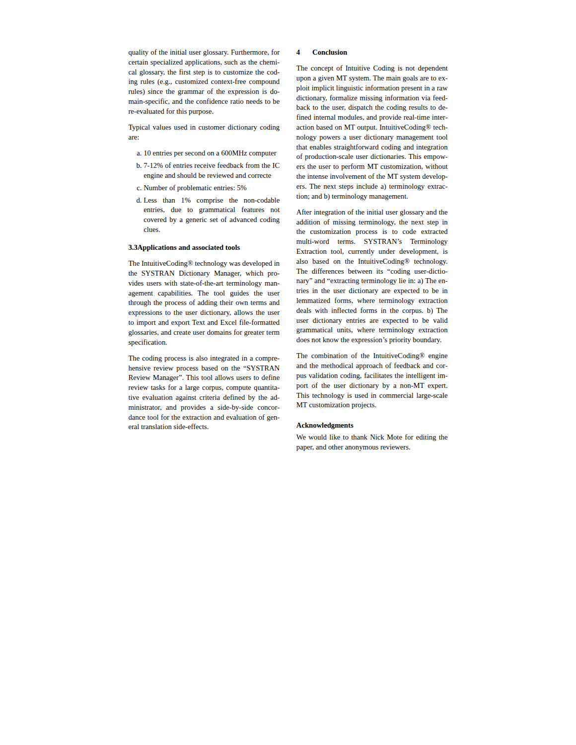quality of the initial user glossary. Furthermore, for certain specialized applications, such as the chemical glossary, the first step is to customize the coding rules (e.g., customized context-free compound rules) since the grammar of the expression is domain-specific, and the confidence ratio needs to be re-evaluated for this purpose.
Typical values used in customer dictionary coding are:
10 entries per second on a 600MHz computer
7-12% of entries receive feedback from the IC engine and should be reviewed and correcte
Number of problematic entries: 5%
Less than 1% comprise the non-codable entries, due to grammatical features not covered by a generic set of advanced coding clues.
3.3 Applications and associated tools
The IntuitiveCoding® technology was developed in the SYSTRAN Dictionary Manager, which provides users with state-of-the-art terminology management capabilities. The tool guides the user through the process of adding their own terms and expressions to the user dictionary, allows the user to import and export Text and Excel file-formatted glossaries, and create user domains for greater term specification.
The coding process is also integrated in a comprehensive review process based on the “SYSTRAN Review Manager”. This tool allows users to define review tasks for a large corpus, compute quantitative evaluation against criteria defined by the administrator, and provides a side-by-side concordance tool for the extraction and evaluation of general translation side-effects.
4 Conclusion
The concept of Intuitive Coding is not dependent upon a given MT system. The main goals are to exploit implicit linguistic information present in a raw dictionary, formalize missing information via feedback to the user, dispatch the coding results to defined internal modules, and provide real-time interaction based on MT output. IntuitiveCoding® technology powers a user dictionary management tool that enables straightforward coding and integration of production-scale user dictionaries. This empowers the user to perform MT customization, without the intense involvement of the MT system developers. The next steps include a) terminology extraction; and b) terminology management.
After integration of the initial user glossary and the addition of missing terminology, the next step in the customization process is to code extracted multi-word terms. SYSTRAN’s Terminology Extraction tool, currently under development, is also based on the IntuitiveCoding® technology. The differences between its “coding user-dictionary” and “extracting terminology lie in: a) The entries in the user dictionary are expected to be in lemmatized forms, where terminology extraction deals with inflected forms in the corpus. b) The user dictionary entries are expected to be valid grammatical units, where terminology extraction does not know the expression’s priority boundary.
The combination of the IntuitiveCoding® engine and the methodical approach of feedback and corpus validation coding, facilitates the intelligent import of the user dictionary by a non-MT expert. This technology is used in commercial large-scale MT customization projects.
Acknowledgments
We would like to thank Nick Mote for editing the paper, and other anonymous reviewers.